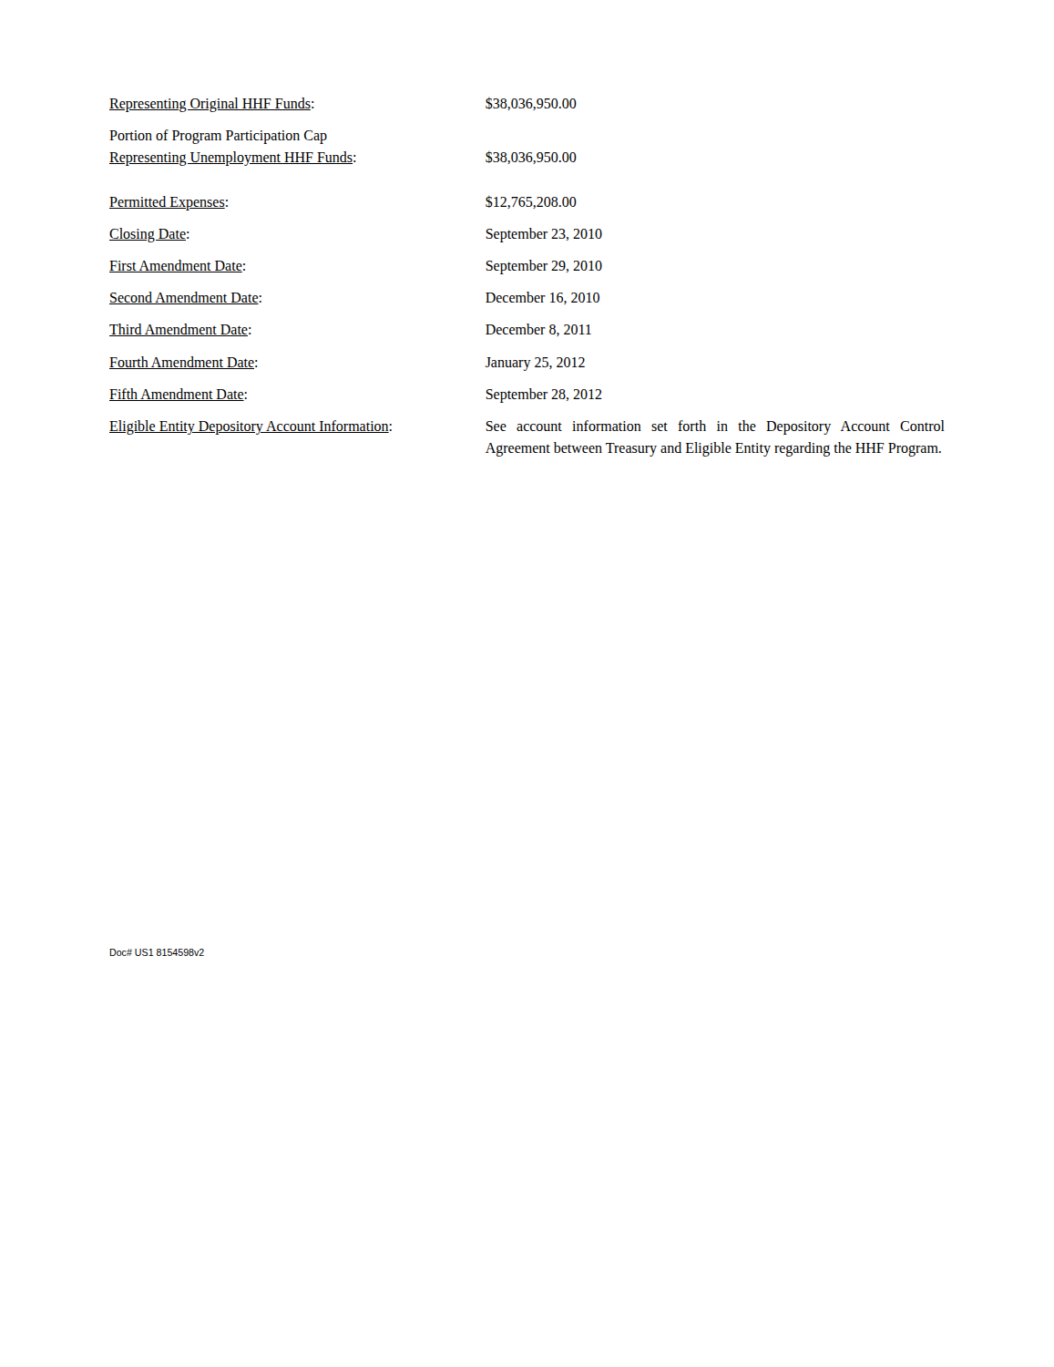| Representing Original HHF Funds : | $38,036,950.00 |
| Portion of Program Participation Cap Representing Unemployment HHF Funds : | $38,036,950.00 |
| Permitted Expenses : | $12,765,208.00 |
| Closing Date : | September 23, 2010 |
| First Amendment Date : | September 29, 2010 |
| Second Amendment Date : | December 16, 2010 |
| Third Amendment Date : | December 8, 2011 |
| Fourth Amendment Date : | January 25, 2012 |
| Fifth Amendment Date : | September 28, 2012 |
| Eligible Entity Depository Account Information : | See account information set forth in the Depository Account Control Agreement between Treasury and Eligible Entity regarding the HHF Program. |
Doc# US1 8154598v2